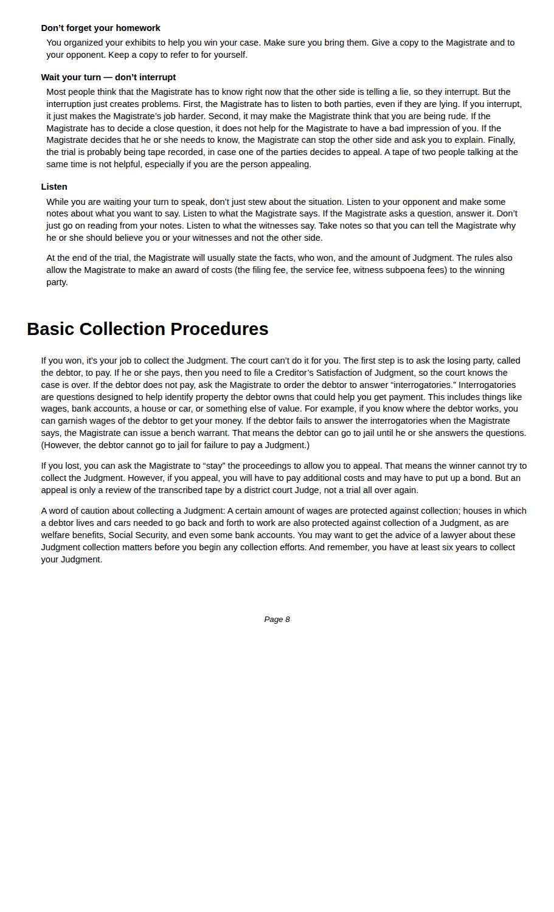Don’t forget your homework
You organized your exhibits to help you win your case. Make sure you bring them. Give a copy to the Magistrate and to your opponent. Keep a copy to refer to for yourself.
Wait your turn — don’t interrupt
Most people think that the Magistrate has to know right now that the other side is telling a lie, so they interrupt. But the interruption just creates problems. First, the Magistrate has to listen to both parties, even if they are lying. If you interrupt, it just makes the Magistrate’s job harder. Second, it may make the Magistrate think that you are being rude. If the Magistrate has to decide a close question, it does not help for the Magistrate to have a bad impression of you. If the Magistrate decides that he or she needs to know, the Magistrate can stop the other side and ask you to explain. Finally, the trial is probably being tape recorded, in case one of the parties decides to appeal. A tape of two people talking at the same time is not helpful, especially if you are the person appealing.
Listen
While you are waiting your turn to speak, don’t just stew about the situation. Listen to your opponent and make some notes about what you want to say. Listen to what the Magistrate says. If the Magistrate asks a question, answer it. Don’t just go on reading from your notes. Listen to what the witnesses say. Take notes so that you can tell the Magistrate why he or she should believe you or your witnesses and not the other side.
At the end of the trial, the Magistrate will usually state the facts, who won, and the amount of Judgment. The rules also allow the Magistrate to make an award of costs (the filing fee, the service fee, witness subpoena fees) to the winning party.
Basic Collection Procedures
If you won, it’s your job to collect the Judgment. The court can’t do it for you. The first step is to ask the losing party, called the debtor, to pay. If he or she pays, then you need to file a Creditor’s Satisfaction of Judgment, so the court knows the case is over. If the debtor does not pay, ask the Magistrate to order the debtor to answer “interrogatories.” Interrogatories are questions designed to help identify property the debtor owns that could help you get payment. This includes things like wages, bank accounts, a house or car, or something else of value. For example, if you know where the debtor works, you can garnish wages of the debtor to get your money. If the debtor fails to answer the interrogatories when the Magistrate says, the Magistrate can issue a bench warrant. That means the debtor can go to jail until he or she answers the questions. (However, the debtor cannot go to jail for failure to pay a Judgment.)
If you lost, you can ask the Magistrate to “stay” the proceedings to allow you to appeal. That means the winner cannot try to collect the Judgment. However, if you appeal, you will have to pay additional costs and may have to put up a bond. But an appeal is only a review of the transcribed tape by a district court Judge, not a trial all over again.
A word of caution about collecting a Judgment: A certain amount of wages are protected against collection; houses in which a debtor lives and cars needed to go back and forth to work are also protected against collection of a Judgment, as are welfare benefits, Social Security, and even some bank accounts. You may want to get the advice of a lawyer about these Judgment collection matters before you begin any collection efforts. And remember, you have at least six years to collect your Judgment.
Page 8